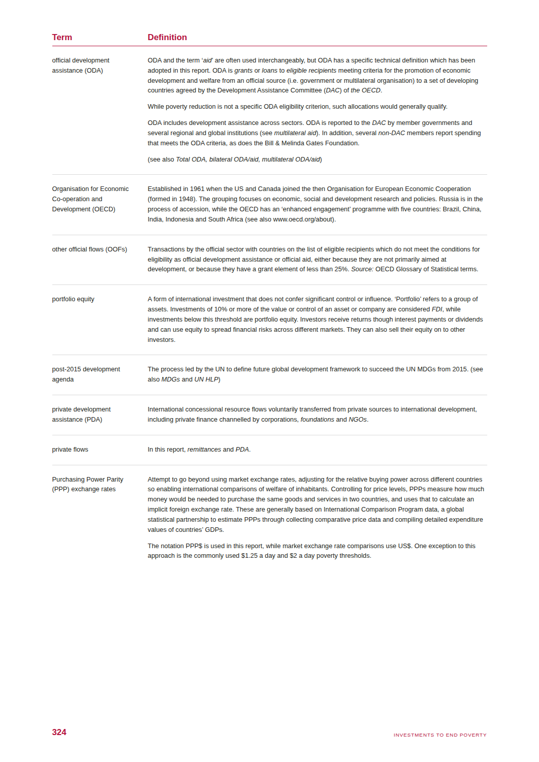| Term | Definition |
| --- | --- |
| official development assistance (ODA) | ODA and the term ‘ aid ’ are often used interchangeably, but ODA has a specific technical definition which has been adopted in this report. ODA is grants or loans to eligible recipients meeting criteria for the promotion of economic development and welfare from an official source (i.e. government or multilateral organisation) to a set of developing countries agreed by the Development Assistance Committee ( DAC ) of the OECD . While poverty reduction is not a specific ODA eligibility criterion, such allocations would generally qualify. ODA includes development assistance across sectors. ODA is reported to the DAC by member governments and several regional and global institutions (see multilateral aid ). In addition, several non-DAC members report spending that meets the ODA criteria, as does the Bill & Melinda Gates Foundation. (see also Total ODA, bilateral ODA/aid, multilateral ODA/aid ) |
| Organisation for Economic Co-operation and Development (OECD) | Established in 1961 when the US and Canada joined the then Organisation for European Economic Cooperation (formed in 1948). The grouping focuses on economic, social and development research and policies. Russia is in the process of accession, while the OECD has an ‘enhanced engagement’ programme with five countries: Brazil, China, India, Indonesia and South Africa (see also www.oecd.org/about). |
| other official flows (OOFs) | Transactions by the official sector with countries on the list of eligible recipients which do not meet the conditions for eligibility as official development assistance or official aid, either because they are not primarily aimed at development, or because they have a grant element of less than 25%. Source: OECD Glossary of Statistical terms. |
| portfolio equity | A form of international investment that does not confer significant control or influence. ‘Portfolio’ refers to a group of assets. Investments of 10% or more of the value or control of an asset or company are considered FDI , while investments below this threshold are portfolio equity. Investors receive returns though interest payments or dividends and can use equity to spread financial risks across different markets. They can also sell their equity on to other investors. |
| post-2015 development agenda | The process led by the UN to define future global development framework to succeed the UN MDGs from 2015. (see also MDGs and UN HLP ) |
| private development assistance (PDA) | International concessional resource flows voluntarily transferred from private sources to international development, including private finance channelled by corporations, foundations and NGOs . |
| private flows | In this report, remittances and PDA . |
| Purchasing Power Parity (PPP) exchange rates | Attempt to go beyond using market exchange rates, adjusting for the relative buying power across different countries so enabling international comparisons of welfare of inhabitants. Controlling for price levels, PPPs measure how much money would be needed to purchase the same goods and services in two countries, and uses that to calculate an implicit foreign exchange rate. These are generally based on International Comparison Program data, a global statistical partnership to estimate PPPs through collecting comparative price data and compiling detailed expenditure values of countries’ GDPs. The notation PPP$ is used in this report, while market exchange rate comparisons use US$. One exception to this approach is the commonly used $1.25 a day and $2 a day poverty thresholds. |
324
Investments to end poverty